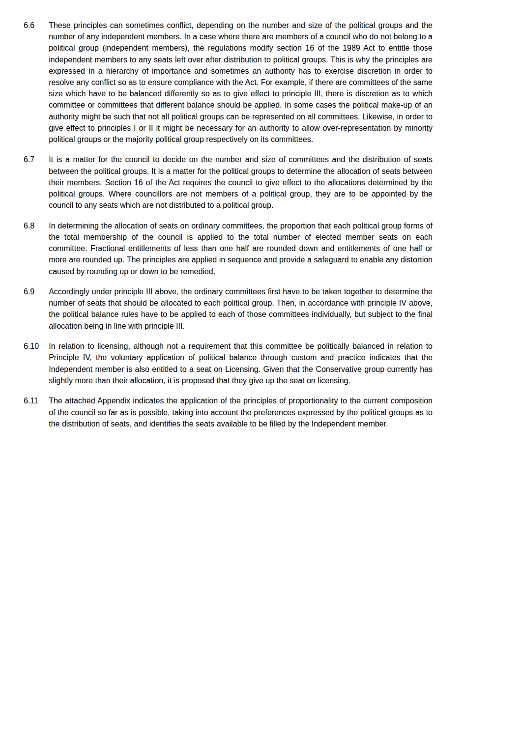6.6 These principles can sometimes conflict, depending on the number and size of the political groups and the number of any independent members. In a case where there are members of a council who do not belong to a political group (independent members), the regulations modify section 16 of the 1989 Act to entitle those independent members to any seats left over after distribution to political groups. This is why the principles are expressed in a hierarchy of importance and sometimes an authority has to exercise discretion in order to resolve any conflict so as to ensure compliance with the Act. For example, if there are committees of the same size which have to be balanced differently so as to give effect to principle III, there is discretion as to which committee or committees that different balance should be applied. In some cases the political make-up of an authority might be such that not all political groups can be represented on all committees. Likewise, in order to give effect to principles I or II it might be necessary for an authority to allow over-representation by minority political groups or the majority political group respectively on its committees.
6.7 It is a matter for the council to decide on the number and size of committees and the distribution of seats between the political groups. It is a matter for the political groups to determine the allocation of seats between their members. Section 16 of the Act requires the council to give effect to the allocations determined by the political groups. Where councillors are not members of a political group, they are to be appointed by the council to any seats which are not distributed to a political group.
6.8 In determining the allocation of seats on ordinary committees, the proportion that each political group forms of the total membership of the council is applied to the total number of elected member seats on each committee. Fractional entitlements of less than one half are rounded down and entitlements of one half or more are rounded up. The principles are applied in sequence and provide a safeguard to enable any distortion caused by rounding up or down to be remedied.
6.9 Accordingly under principle III above, the ordinary committees first have to be taken together to determine the number of seats that should be allocated to each political group. Then, in accordance with principle IV above, the political balance rules have to be applied to each of those committees individually, but subject to the final allocation being in line with principle III.
6.10 In relation to licensing, although not a requirement that this committee be politically balanced in relation to Principle IV, the voluntary application of political balance through custom and practice indicates that the Independent member is also entitled to a seat on Licensing. Given that the Conservative group currently has slightly more than their allocation, it is proposed that they give up the seat on licensing.
6.11 The attached Appendix indicates the application of the principles of proportionality to the current composition of the council so far as is possible, taking into account the preferences expressed by the political groups as to the distribution of seats, and identifies the seats available to be filled by the Independent member.